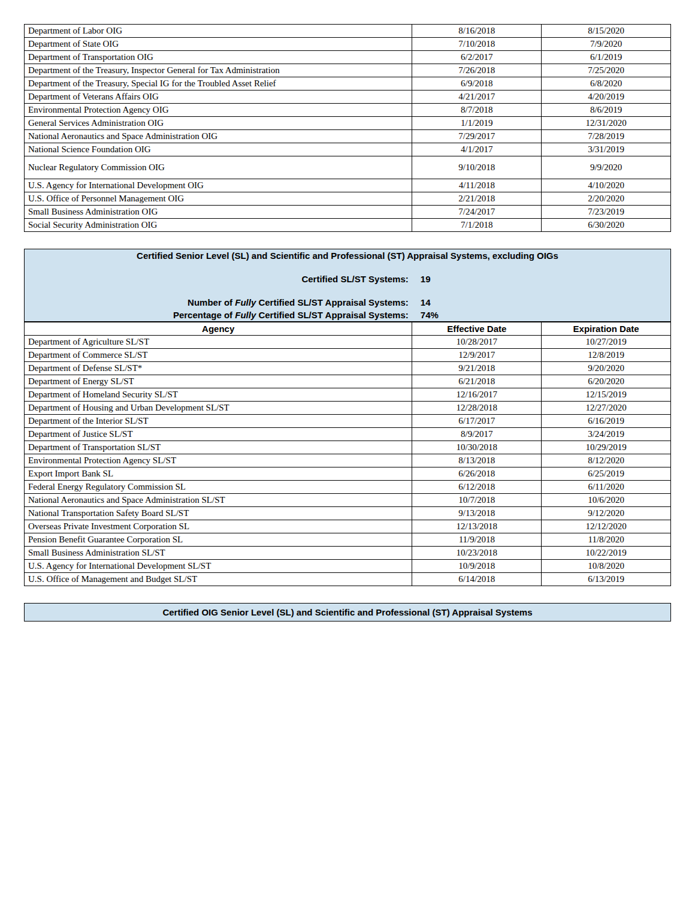| Department of Labor OIG | 8/16/2018 | 8/15/2020 |
| Department of State OIG | 7/10/2018 | 7/9/2020 |
| Department of Transportation OIG | 6/2/2017 | 6/1/2019 |
| Department of the Treasury, Inspector General for Tax Administration | 7/26/2018 | 7/25/2020 |
| Department of the Treasury, Special IG for the Troubled Asset Relief | 6/9/2018 | 6/8/2020 |
| Department of Veterans Affairs OIG | 4/21/2017 | 4/20/2019 |
| Environmental Protection Agency OIG | 8/7/2018 | 8/6/2019 |
| General Services Administration OIG | 1/1/2019 | 12/31/2020 |
| National Aeronautics and Space Administration OIG | 7/29/2017 | 7/28/2019 |
| National Science Foundation OIG | 4/1/2017 | 3/31/2019 |
| Nuclear Regulatory Commission OIG | 9/10/2018 | 9/9/2020 |
| U.S. Agency for International Development OIG | 4/11/2018 | 4/10/2020 |
| U.S. Office of Personnel Management OIG | 2/21/2018 | 2/20/2020 |
| Small Business Administration OIG | 7/24/2017 | 7/23/2019 |
| Social Security Administration OIG | 7/1/2018 | 6/30/2020 |
| Certified Senior Level (SL) and Scientific and Professional (ST) Appraisal Systems, excluding OIGs |
| Certified SL/ST Systems: | 19 |
| Number of Fully Certified SL/ST Appraisal Systems: | 14 |
| Percentage of Fully Certified SL/ST Appraisal Systems: | 74% |
| Agency | Effective Date | Expiration Date |
| --- | --- | --- |
| Department of Agriculture SL/ST | 10/28/2017 | 10/27/2019 |
| Department of Commerce SL/ST | 12/9/2017 | 12/8/2019 |
| Department of Defense SL/ST* | 9/21/2018 | 9/20/2020 |
| Department of Energy SL/ST | 6/21/2018 | 6/20/2020 |
| Department of Homeland Security SL/ST | 12/16/2017 | 12/15/2019 |
| Department of Housing and Urban Development SL/ST | 12/28/2018 | 12/27/2020 |
| Department of the Interior SL/ST | 6/17/2017 | 6/16/2019 |
| Department of Justice SL/ST | 8/9/2017 | 3/24/2019 |
| Department of Transportation SL/ST | 10/30/2018 | 10/29/2019 |
| Environmental Protection Agency SL/ST | 8/13/2018 | 8/12/2020 |
| Export Import Bank SL | 6/26/2018 | 6/25/2019 |
| Federal Energy Regulatory Commission SL | 6/12/2018 | 6/11/2020 |
| National Aeronautics and Space Administration SL/ST | 10/7/2018 | 10/6/2020 |
| National Transportation Safety Board SL/ST | 9/13/2018 | 9/12/2020 |
| Overseas Private Investment Corporation SL | 12/13/2018 | 12/12/2020 |
| Pension Benefit Guarantee Corporation SL | 11/9/2018 | 11/8/2020 |
| Small Business Administration SL/ST | 10/23/2018 | 10/22/2019 |
| U.S. Agency for International Development SL/ST | 10/9/2018 | 10/8/2020 |
| U.S. Office of Management and Budget SL/ST | 6/14/2018 | 6/13/2019 |
Certified OIG Senior Level (SL) and Scientific and Professional (ST) Appraisal Systems